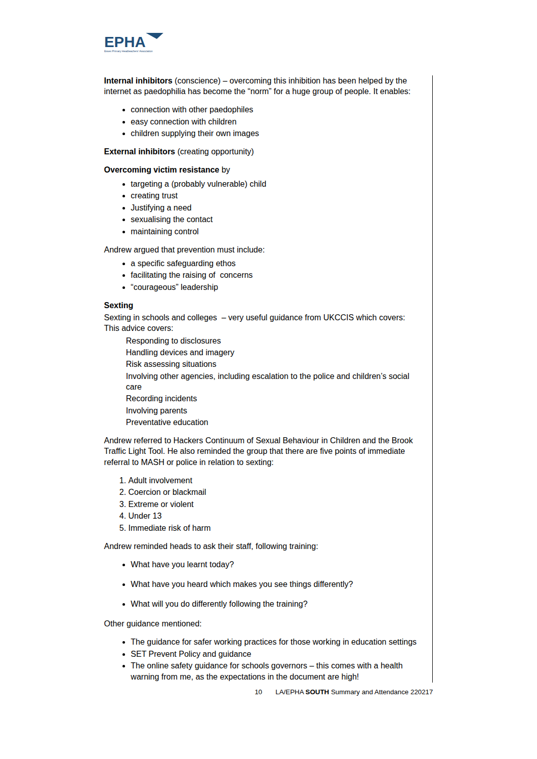Internal inhibitors (conscience) – overcoming this inhibition has been helped by the internet as paedophilia has become the “norm” for a huge group of people. It enables:
connection with other paedophiles
easy connection with children
children supplying their own images
External inhibitors (creating opportunity)
Overcoming victim resistance by
targeting a (probably vulnerable) child
creating trust
Justifying a need
sexualising the contact
maintaining control
Andrew argued that prevention must include:
a specific safeguarding ethos
facilitating the raising of concerns
“courageous” leadership
Sexting
Sexting in schools and colleges – very useful guidance from UKCCIS which covers:
This advice covers:
Responding to disclosures
Handling devices and imagery
Risk assessing situations
Involving other agencies, including escalation to the police and children’s social care
Recording incidents
Involving parents
Preventative education
Andrew referred to Hackers Continuum of Sexual Behaviour in Children and the Brook Traffic Light Tool. He also reminded the group that there are five points of immediate referral to MASH or police in relation to sexting:
Adult involvement
Coercion or blackmail
Extreme or violent
Under 13
Immediate risk of harm
Andrew reminded heads to ask their staff, following training:
What have you learnt today?
What have you heard which makes you see things differently?
What will you do differently following the training?
Other guidance mentioned:
The guidance for safer working practices for those working in education settings
SET Prevent Policy and guidance
The online safety guidance for schools governors – this comes with a health warning from me, as the expectations in the document are high!
10 LA/EPHA SOUTH Summary and Attendance 220217